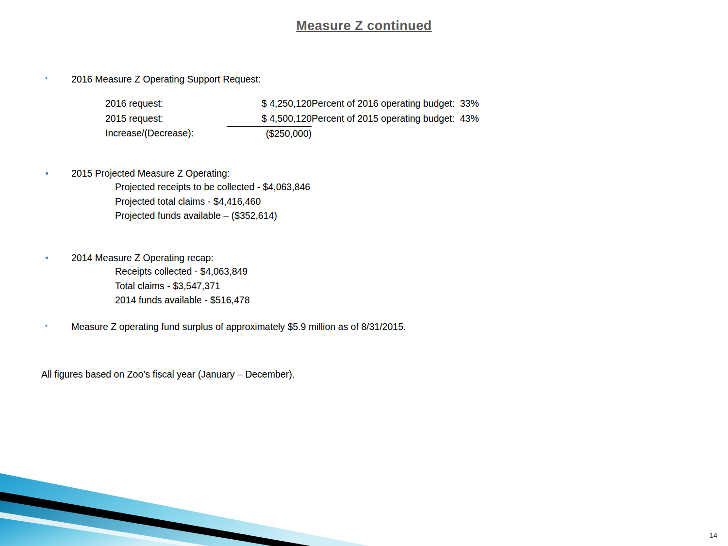Measure Z continued
2016 Measure Z Operating Support Request:
| 2016 request: | $ 4,250,120 | Percent of 2016 operating budget: 33% |
| 2015 request: | $ 4,500,120 | Percent of 2015 operating budget: 43% |
| Increase/(Decrease): | ($250,000) | |
2015 Projected Measure Z Operating:
Projected receipts to be collected - $4,063,846
Projected total claims - $4,416,460
Projected funds available – ($352,614)
2014 Measure Z Operating recap:
Receipts collected - $4,063,849
Total claims - $3,547,371
2014 funds available - $516,478
Measure Z operating fund surplus of approximately $5.9 million as of 8/31/2015.
All figures based on Zoo’s fiscal year (January – December).
14